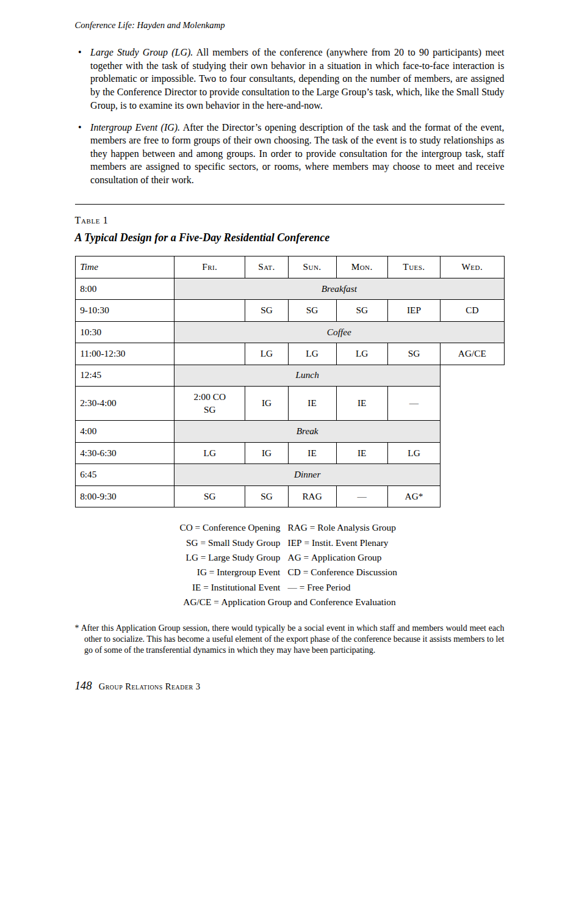Conference Life: Hayden and Molenkamp
Large Study Group (LG). All members of the conference (anywhere from 20 to 90 participants) meet together with the task of studying their own behavior in a situation in which face-to-face interaction is problematic or impossible. Two to four consultants, depending on the number of members, are assigned by the Conference Director to provide consultation to the Large Group’s task, which, like the Small Study Group, is to examine its own behavior in the here-and-now.
Intergroup Event (IG). After the Director’s opening description of the task and the format of the event, members are free to form groups of their own choosing. The task of the event is to study relationships as they happen between and among groups. In order to provide consultation for the intergroup task, staff members are assigned to specific sectors, or rooms, where members may choose to meet and receive consultation of their work.
Table 1
A Typical Design for a Five-Day Residential Conference
| Time | Fri. | Sat. | Sun. | Mon. | Tues. | Wed. |
| --- | --- | --- | --- | --- | --- | --- |
| 8:00 | Breakfast |
| 9-10:30 | | SG | SG | SG | IEP | CD |
| 10:30 | Coffee |
| 11:00-12:30 | | LG | LG | LG | SG | AG/CE |
| 12:45 | Lunch | |
| 2:30-4:00 | 2:00 CO SG | IG | IE | IE | — | |
| 4:00 | Break | |
| 4:30-6:30 | LG | IG | IE | IE | LG | |
| 6:45 | Dinner | |
| 8:00-9:30 | SG | SG | RAG | — | AG* | |
| CO = Conference Opening | RAG = Role Analysis Group |
| SG = Small Study Group | IEP = Instit. Event Plenary |
| LG = Large Study Group | AG = Application Group |
| IG = Intergroup Event | CD = Conference Discussion |
| IE = Institutional Event | — = Free Period |
| AG/CE = Application Group and Conference Evaluation |
* After this Application Group session, there would typically be a social event in which staff and members would meet each other to socialize. This has become a useful element of the export phase of the conference because it assists members to let go of some of the transferential dynamics in which they may have been participating.
148 Group Relations Reader 3